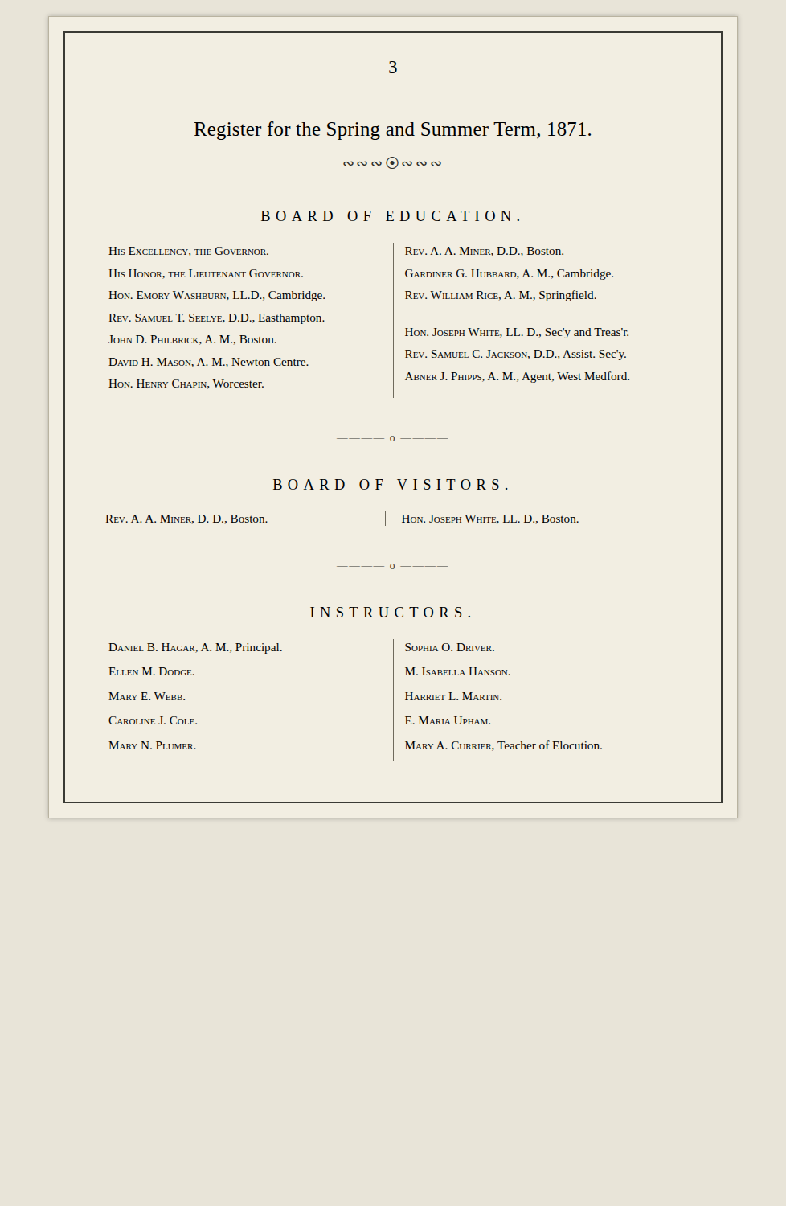3
Register for the Spring and Summer Term, 1871.
∾∾∾⦿∾∾∾
BOARD OF EDUCATION.
His Excellency, the Governor.
His Honor, the Lieutenant Governor.
Hon. Emory Washburn, LL.D., Cambridge.
Rev. Samuel T. Seelye, D.D., Easthampton.
John D. Philbrick, A. M., Boston.
David H. Mason, A. M., Newton Centre.
Hon. Henry Chapin, Worcester.
Rev. A. A. Miner, D.D., Boston.
Gardiner G. Hubbard, A. M., Cambridge.
Rev. William Rice, A. M., Springfield.
Hon. Joseph White, LL. D., Sec'y and Treas'r.
Rev. Samuel C. Jackson, D.D., Assist. Sec'y.
Abner J. Phipps, A. M., Agent, West Medford.
BOARD OF VISITORS.
Rev. A. A. Miner, D. D., Boston.
Hon. Joseph White, LL. D., Boston.
INSTRUCTORS.
Daniel B. Hagar, A. M., Principal.
Ellen M. Dodge.
Mary E. Webb.
Caroline J. Cole.
Mary N. Plumer.
Sophia O. Driver.
M. Isabella Hanson.
Harriet L. Martin.
E. Maria Upham.
Mary A. Currier, Teacher of Elocution.